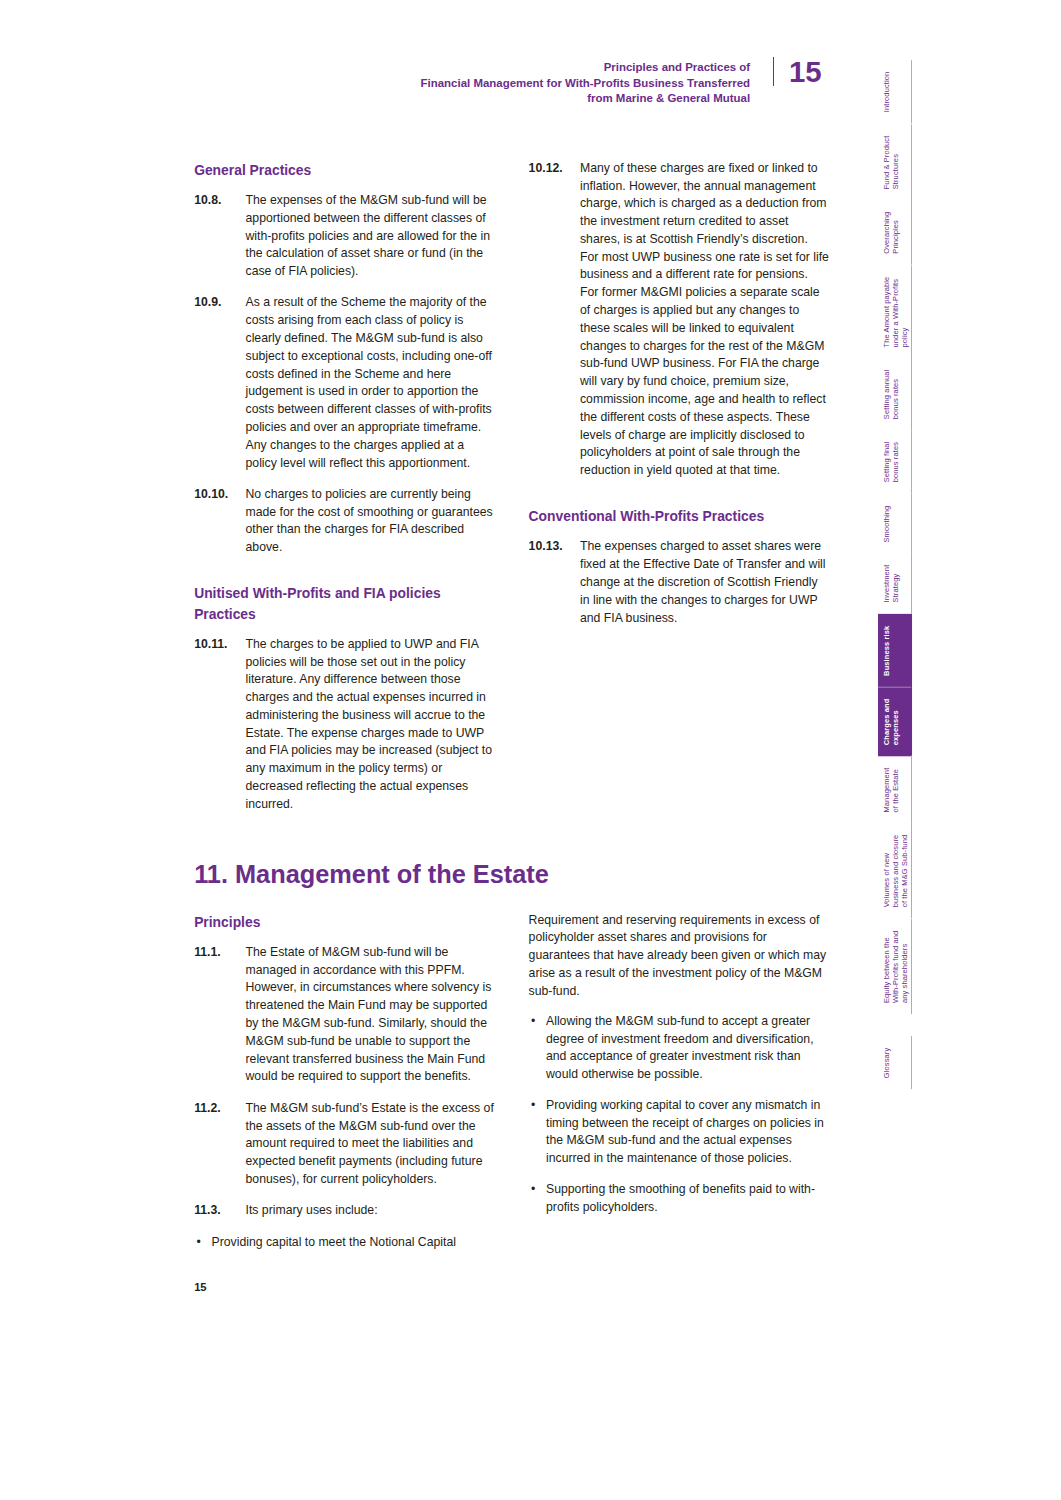Introduction
Fund & Product Structures
Overarching Principles
The Amount payable under a With-Profits policy
Setting annual bonus rates
Setting final bonus rates
Smoothing
Investment Strategy
Business risk
Charges and expenses
Management of the Estate
Volumes of new business and closure of the M&G Sub-fund
Equity between the With-Profits fund and any shareholders
Glossary
Principles and Practices of
Financial Management for With-Profits Business Transferred
from Marine & General Mutual
15
General Practices
10.8.
The expenses of the M&GM sub-fund will be apportioned between the different classes of with-profits policies and are allowed for the in the calculation of asset share or fund (in the case of FIA policies).
10.9.
As a result of the Scheme the majority of the costs arising from each class of policy is clearly defined. The M&GM sub-fund is also subject to exceptional costs, including one-off costs defined in the Scheme and here judgement is used in order to apportion the costs between different classes of with-profits policies and over an appropriate timeframe. Any changes to the charges applied at a policy level will reflect this apportionment.
10.10.
No charges to policies are currently being made for the cost of smoothing or guarantees other than the charges for FIA described above.
Unitised With-Profits and FIA policies Practices
10.11.
The charges to be applied to UWP and FIA policies will be those set out in the policy literature. Any difference between those charges and the actual expenses incurred in administering the business will accrue to the Estate. The expense charges made to UWP and FIA policies may be increased (subject to any maximum in the policy terms) or decreased reflecting the actual expenses incurred.
10.12.
Many of these charges are fixed or linked to inflation. However, the annual management charge, which is charged as a deduction from the investment return credited to asset shares, is at Scottish Friendly’s discretion. For most UWP business one rate is set for life business and a different rate for pensions. For former M&GMI policies a separate scale of charges is applied but any changes to these scales will be linked to equivalent changes to charges for the rest of the M&GM sub-fund UWP business. For FIA the charge will vary by fund choice, premium size, commission income, age and health to reflect the different costs of these aspects. These levels of charge are implicitly disclosed to policyholders at point of sale through the reduction in yield quoted at that time.
Conventional With-Profits Practices
10.13.
The expenses charged to asset shares were fixed at the Effective Date of Transfer and will change at the discretion of Scottish Friendly in line with the changes to charges for UWP and FIA business.
11. Management of the Estate
Principles
11.1.
The Estate of M&GM sub-fund will be managed in accordance with this PPFM. However, in circumstances where solvency is threatened the Main Fund may be supported by the M&GM sub-fund. Similarly, should the M&GM sub-fund be unable to support the relevant transferred business the Main Fund would be required to support the benefits.
11.2.
The M&GM sub-fund’s Estate is the excess of the assets of the M&GM sub-fund over the amount required to meet the liabilities and expected benefit payments (including future bonuses), for current policyholders.
11.3.
Its primary uses include:
Providing capital to meet the Notional Capital
Requirement and reserving requirements in excess of policyholder asset shares and provisions for guarantees that have already been given or which may arise as a result of the investment policy of the M&GM sub-fund.
Allowing the M&GM sub-fund to accept a greater degree of investment freedom and diversification, and acceptance of greater investment risk than would otherwise be possible.
Providing working capital to cover any mismatch in timing between the receipt of charges on policies in the M&GM sub-fund and the actual expenses incurred in the maintenance of those policies.
Supporting the smoothing of benefits paid to with-profits policyholders.
15